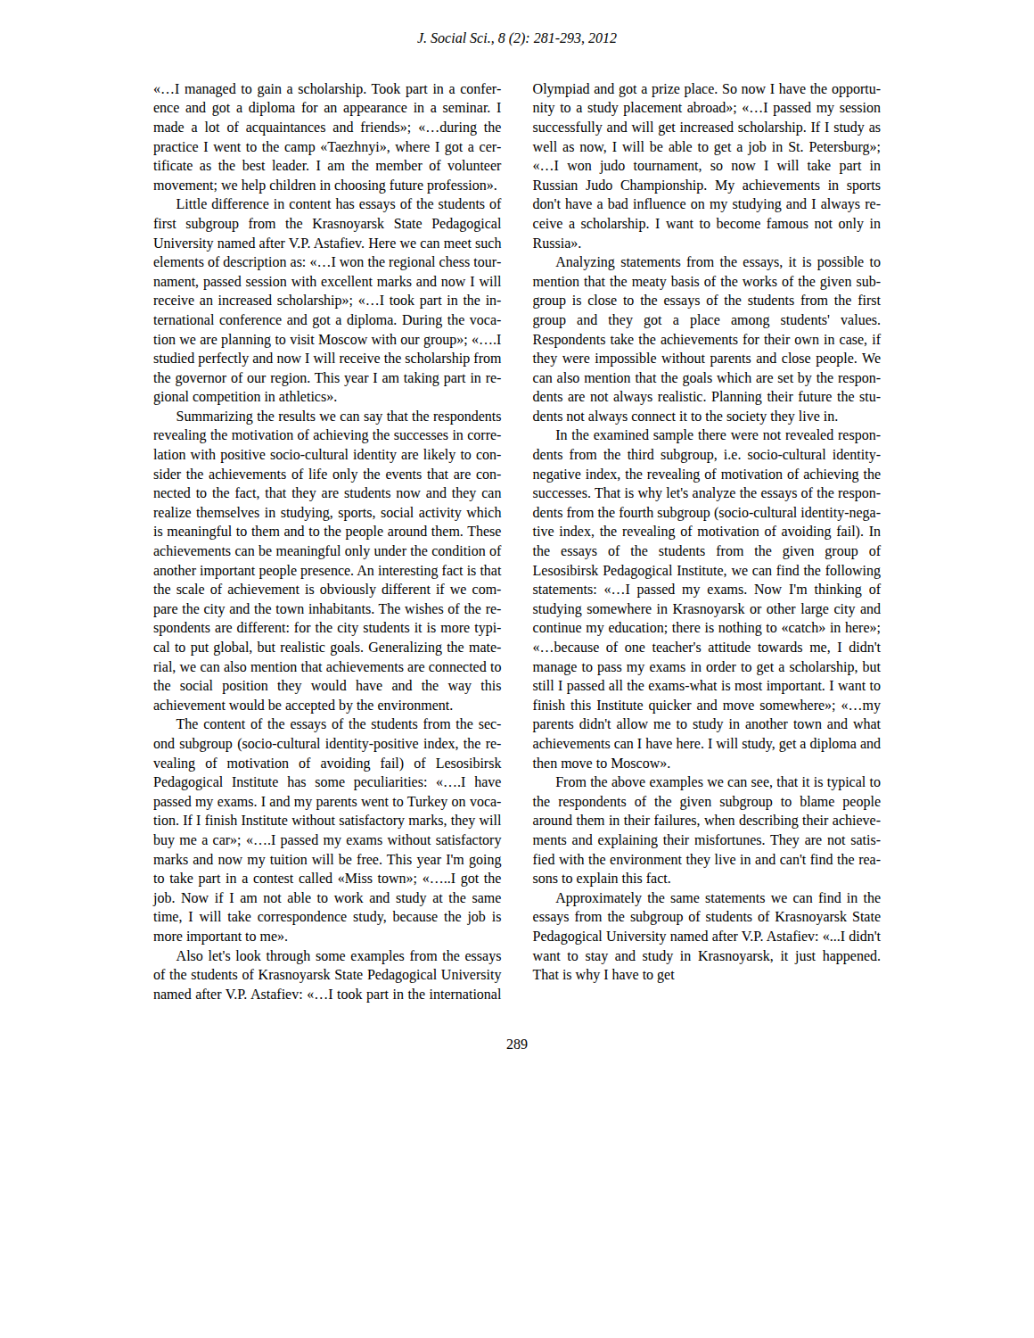J. Social Sci., 8 (2): 281-293, 2012
«…I managed to gain a scholarship. Took part in a conference and got a diploma for an appearance in a seminar. I made a lot of acquaintances and friends»; «…during the practice I went to the camp «Taezhnyi», where I got a certificate as the best leader. I am the member of volunteer movement; we help children in choosing future profession».
Little difference in content has essays of the students of first subgroup from the Krasnoyarsk State Pedagogical University named after V.P. Astafiev. Here we can meet such elements of description as: «…I won the regional chess tournament, passed session with excellent marks and now I will receive an increased scholarship»; «…I took part in the international conference and got a diploma. During the vocation we are planning to visit Moscow with our group»; «….I studied perfectly and now I will receive the scholarship from the governor of our region. This year I am taking part in regional competition in athletics».
Summarizing the results we can say that the respondents revealing the motivation of achieving the successes in correlation with positive socio-cultural identity are likely to consider the achievements of life only the events that are connected to the fact, that they are students now and they can realize themselves in studying, sports, social activity which is meaningful to them and to the people around them. These achievements can be meaningful only under the condition of another important people presence. An interesting fact is that the scale of achievement is obviously different if we compare the city and the town inhabitants. The wishes of the respondents are different: for the city students it is more typical to put global, but realistic goals. Generalizing the material, we can also mention that achievements are connected to the social position they would have and the way this achievement would be accepted by the environment.
The content of the essays of the students from the second subgroup (socio-cultural identity-positive index, the revealing of motivation of avoiding fail) of Lesosibirsk Pedagogical Institute has some peculiarities: «….I have passed my exams. I and my parents went to Turkey on vocation. If I finish Institute without satisfactory marks, they will buy me a car»; «….I passed my exams without satisfactory marks and now my tuition will be free. This year I'm going to take part in a contest called «Miss town»; «…..I got the job. Now if I am not able to work and study at the same time, I will take correspondence study, because the job is more important to me».
Also let's look through some examples from the essays of the students of Krasnoyarsk State Pedagogical University named after V.P. Astafiev: «…I took part in the international Olympiad and got a prize place. So now I have the opportunity to a study placement abroad»; «…I passed my session successfully and will get increased scholarship. If I study as well as now, I will be able to get a job in St. Petersburg»; «…I won judo tournament, so now I will take part in Russian Judo Championship. My achievements in sports don't have a bad influence on my studying and I always receive a scholarship. I want to become famous not only in Russia».
Analyzing statements from the essays, it is possible to mention that the meaty basis of the works of the given subgroup is close to the essays of the students from the first group and they got a place among students' values. Respondents take the achievements for their own in case, if they were impossible without parents and close people. We can also mention that the goals which are set by the respondents are not always realistic. Planning their future the students not always connect it to the society they live in.
In the examined sample there were not revealed respondents from the third subgroup, i.e. socio-cultural identity-negative index, the revealing of motivation of achieving the successes. That is why let's analyze the essays of the respondents from the fourth subgroup (socio-cultural identity-negative index, the revealing of motivation of avoiding fail). In the essays of the students from the given group of Lesosibirsk Pedagogical Institute, we can find the following statements: «…I passed my exams. Now I'm thinking of studying somewhere in Krasnoyarsk or other large city and continue my education; there is nothing to «catch» in here»; «…because of one teacher's attitude towards me, I didn't manage to pass my exams in order to get a scholarship, but still I passed all the exams-what is most important. I want to finish this Institute quicker and move somewhere»; «…my parents didn't allow me to study in another town and what achievements can I have here. I will study, get a diploma and then move to Moscow».
From the above examples we can see, that it is typical to the respondents of the given subgroup to blame people around them in their failures, when describing their achievements and explaining their misfortunes. They are not satisfied with the environment they live in and can't find the reasons to explain this fact.
Approximately the same statements we can find in the essays from the subgroup of students of Krasnoyarsk State Pedagogical University named after V.P. Astafiev: «...I didn't want to stay and study in Krasnoyarsk, it just happened. That is why I have to get
289